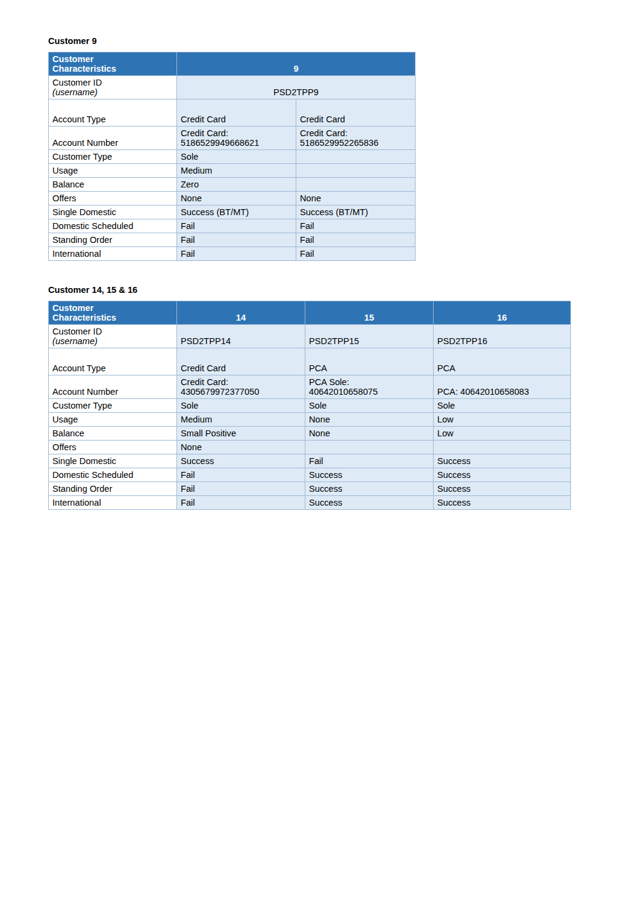Customer 9
| Customer Characteristics | 9 |
| --- | --- |
| Customer ID (username) | PSD2TPP9 |
| Account Type | Credit Card | Credit Card |
| Account Number | Credit Card: 5186529949668621 | Credit Card: 5186529952265836 |
| Customer Type | Sole | |
| Usage | Medium | |
| Balance | Zero | |
| Offers | None | None |
| Single Domestic | Success (BT/MT) | Success (BT/MT) |
| Domestic Scheduled | Fail | Fail |
| Standing Order | Fail | Fail |
| International | Fail | Fail |
Customer 14, 15 & 16
| Customer Characteristics | 14 | 15 | 16 |
| --- | --- | --- | --- |
| Customer ID (username) | PSD2TPP14 | PSD2TPP15 | PSD2TPP16 |
| Account Type | Credit Card | PCA | PCA |
| Account Number | Credit Card: 4305679972377050 | PCA Sole: 40642010658075 | PCA: 40642010658083 |
| Customer Type | Sole | Sole | Sole |
| Usage | Medium | None | Low |
| Balance | Small Positive | None | Low |
| Offers | None | | |
| Single Domestic | Success | Fail | Success |
| Domestic Scheduled | Fail | Success | Success |
| Standing Order | Fail | Success | Success |
| International | Fail | Success | Success |